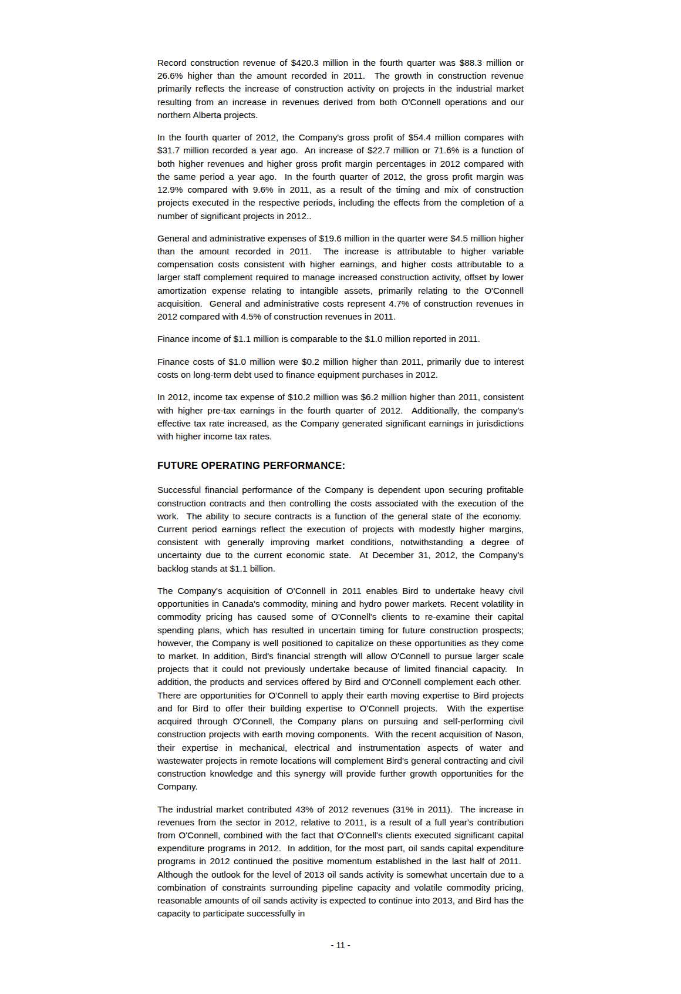Record construction revenue of $420.3 million in the fourth quarter was $88.3 million or 26.6% higher than the amount recorded in 2011. The growth in construction revenue primarily reflects the increase of construction activity on projects in the industrial market resulting from an increase in revenues derived from both O'Connell operations and our northern Alberta projects.
In the fourth quarter of 2012, the Company's gross profit of $54.4 million compares with $31.7 million recorded a year ago. An increase of $22.7 million or 71.6% is a function of both higher revenues and higher gross profit margin percentages in 2012 compared with the same period a year ago. In the fourth quarter of 2012, the gross profit margin was 12.9% compared with 9.6% in 2011, as a result of the timing and mix of construction projects executed in the respective periods, including the effects from the completion of a number of significant projects in 2012..
General and administrative expenses of $19.6 million in the quarter were $4.5 million higher than the amount recorded in 2011. The increase is attributable to higher variable compensation costs consistent with higher earnings, and higher costs attributable to a larger staff complement required to manage increased construction activity, offset by lower amortization expense relating to intangible assets, primarily relating to the O'Connell acquisition. General and administrative costs represent 4.7% of construction revenues in 2012 compared with 4.5% of construction revenues in 2011.
Finance income of $1.1 million is comparable to the $1.0 million reported in 2011.
Finance costs of $1.0 million were $0.2 million higher than 2011, primarily due to interest costs on long-term debt used to finance equipment purchases in 2012.
In 2012, income tax expense of $10.2 million was $6.2 million higher than 2011, consistent with higher pre-tax earnings in the fourth quarter of 2012. Additionally, the company's effective tax rate increased, as the Company generated significant earnings in jurisdictions with higher income tax rates.
FUTURE OPERATING PERFORMANCE:
Successful financial performance of the Company is dependent upon securing profitable construction contracts and then controlling the costs associated with the execution of the work. The ability to secure contracts is a function of the general state of the economy. Current period earnings reflect the execution of projects with modestly higher margins, consistent with generally improving market conditions, notwithstanding a degree of uncertainty due to the current economic state. At December 31, 2012, the Company's backlog stands at $1.1 billion.
The Company's acquisition of O'Connell in 2011 enables Bird to undertake heavy civil opportunities in Canada's commodity, mining and hydro power markets. Recent volatility in commodity pricing has caused some of O'Connell's clients to re-examine their capital spending plans, which has resulted in uncertain timing for future construction prospects; however, the Company is well positioned to capitalize on these opportunities as they come to market. In addition, Bird's financial strength will allow O'Connell to pursue larger scale projects that it could not previously undertake because of limited financial capacity. In addition, the products and services offered by Bird and O'Connell complement each other. There are opportunities for O'Connell to apply their earth moving expertise to Bird projects and for Bird to offer their building expertise to O'Connell projects. With the expertise acquired through O'Connell, the Company plans on pursuing and self-performing civil construction projects with earth moving components. With the recent acquisition of Nason, their expertise in mechanical, electrical and instrumentation aspects of water and wastewater projects in remote locations will complement Bird's general contracting and civil construction knowledge and this synergy will provide further growth opportunities for the Company.
The industrial market contributed 43% of 2012 revenues (31% in 2011). The increase in revenues from the sector in 2012, relative to 2011, is a result of a full year's contribution from O'Connell, combined with the fact that O'Connell's clients executed significant capital expenditure programs in 2012. In addition, for the most part, oil sands capital expenditure programs in 2012 continued the positive momentum established in the last half of 2011. Although the outlook for the level of 2013 oil sands activity is somewhat uncertain due to a combination of constraints surrounding pipeline capacity and volatile commodity pricing, reasonable amounts of oil sands activity is expected to continue into 2013, and Bird has the capacity to participate successfully in
- 11 -